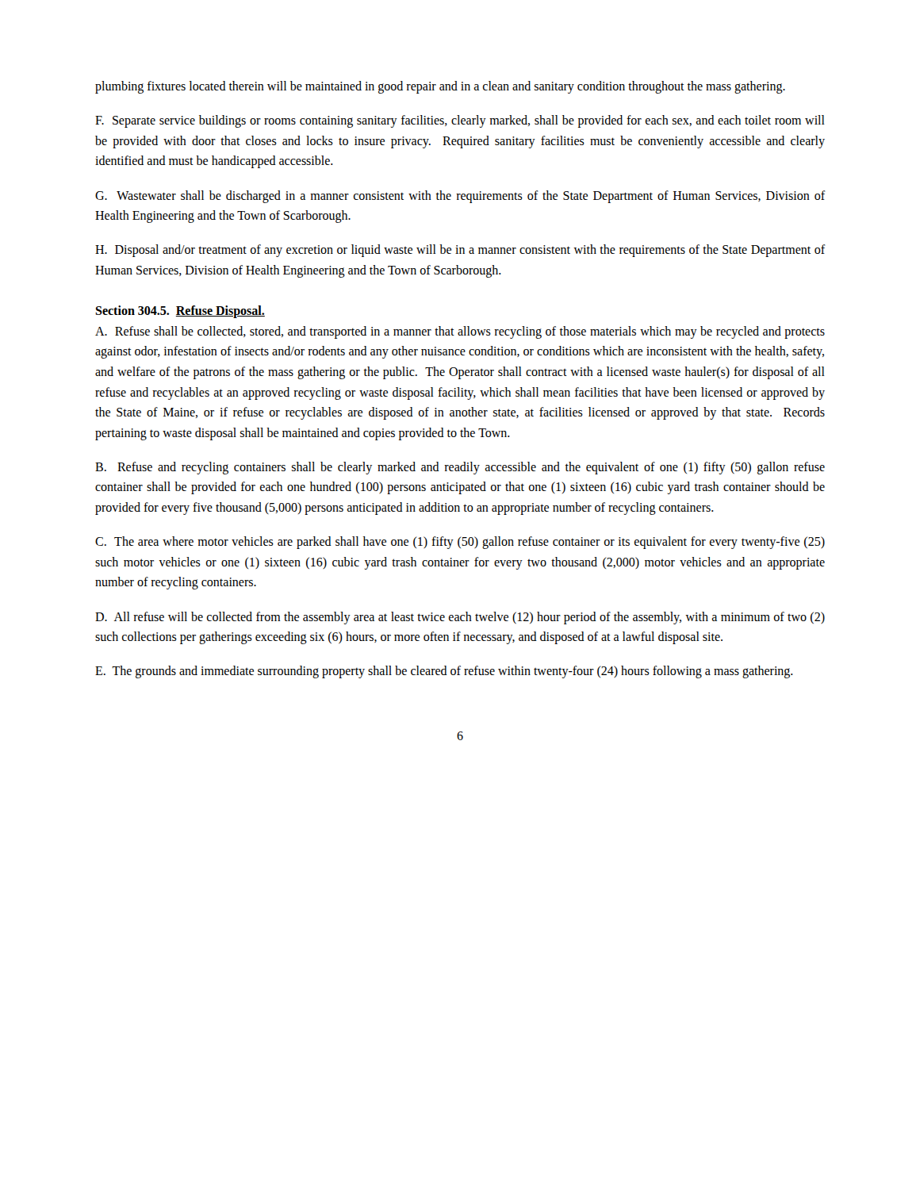plumbing fixtures located therein will be maintained in good repair and in a clean and sanitary condition throughout the mass gathering.
F. Separate service buildings or rooms containing sanitary facilities, clearly marked, shall be provided for each sex, and each toilet room will be provided with door that closes and locks to insure privacy. Required sanitary facilities must be conveniently accessible and clearly identified and must be handicapped accessible.
G. Wastewater shall be discharged in a manner consistent with the requirements of the State Department of Human Services, Division of Health Engineering and the Town of Scarborough.
H. Disposal and/or treatment of any excretion or liquid waste will be in a manner consistent with the requirements of the State Department of Human Services, Division of Health Engineering and the Town of Scarborough.
Section 304.5. Refuse Disposal.
A. Refuse shall be collected, stored, and transported in a manner that allows recycling of those materials which may be recycled and protects against odor, infestation of insects and/or rodents and any other nuisance condition, or conditions which are inconsistent with the health, safety, and welfare of the patrons of the mass gathering or the public. The Operator shall contract with a licensed waste hauler(s) for disposal of all refuse and recyclables at an approved recycling or waste disposal facility, which shall mean facilities that have been licensed or approved by the State of Maine, or if refuse or recyclables are disposed of in another state, at facilities licensed or approved by that state. Records pertaining to waste disposal shall be maintained and copies provided to the Town.
B. Refuse and recycling containers shall be clearly marked and readily accessible and the equivalent of one (1) fifty (50) gallon refuse container shall be provided for each one hundred (100) persons anticipated or that one (1) sixteen (16) cubic yard trash container should be provided for every five thousand (5,000) persons anticipated in addition to an appropriate number of recycling containers.
C. The area where motor vehicles are parked shall have one (1) fifty (50) gallon refuse container or its equivalent for every twenty-five (25) such motor vehicles or one (1) sixteen (16) cubic yard trash container for every two thousand (2,000) motor vehicles and an appropriate number of recycling containers.
D. All refuse will be collected from the assembly area at least twice each twelve (12) hour period of the assembly, with a minimum of two (2) such collections per gatherings exceeding six (6) hours, or more often if necessary, and disposed of at a lawful disposal site.
E. The grounds and immediate surrounding property shall be cleared of refuse within twenty-four (24) hours following a mass gathering.
6